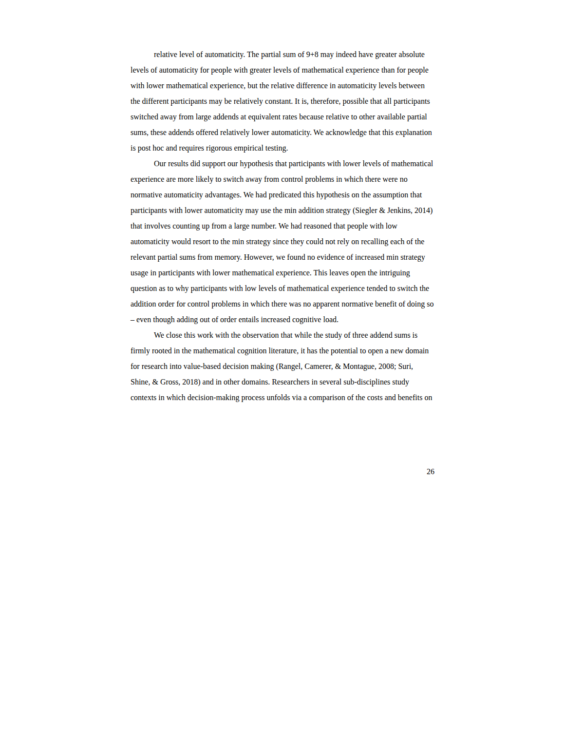relative level of automaticity. The partial sum of 9+8 may indeed have greater absolute levels of automaticity for people with greater levels of mathematical experience than for people with lower mathematical experience, but the relative difference in automaticity levels between the different participants may be relatively constant. It is, therefore, possible that all participants switched away from large addends at equivalent rates because relative to other available partial sums, these addends offered relatively lower automaticity. We acknowledge that this explanation is post hoc and requires rigorous empirical testing.
Our results did support our hypothesis that participants with lower levels of mathematical experience are more likely to switch away from control problems in which there were no normative automaticity advantages. We had predicated this hypothesis on the assumption that participants with lower automaticity may use the min addition strategy (Siegler & Jenkins, 2014) that involves counting up from a large number. We had reasoned that people with low automaticity would resort to the min strategy since they could not rely on recalling each of the relevant partial sums from memory. However, we found no evidence of increased min strategy usage in participants with lower mathematical experience. This leaves open the intriguing question as to why participants with low levels of mathematical experience tended to switch the addition order for control problems in which there was no apparent normative benefit of doing so – even though adding out of order entails increased cognitive load.
We close this work with the observation that while the study of three addend sums is firmly rooted in the mathematical cognition literature, it has the potential to open a new domain for research into value-based decision making (Rangel, Camerer, & Montague, 2008; Suri, Shine, & Gross, 2018) and in other domains. Researchers in several sub-disciplines study contexts in which decision-making process unfolds via a comparison of the costs and benefits on
26